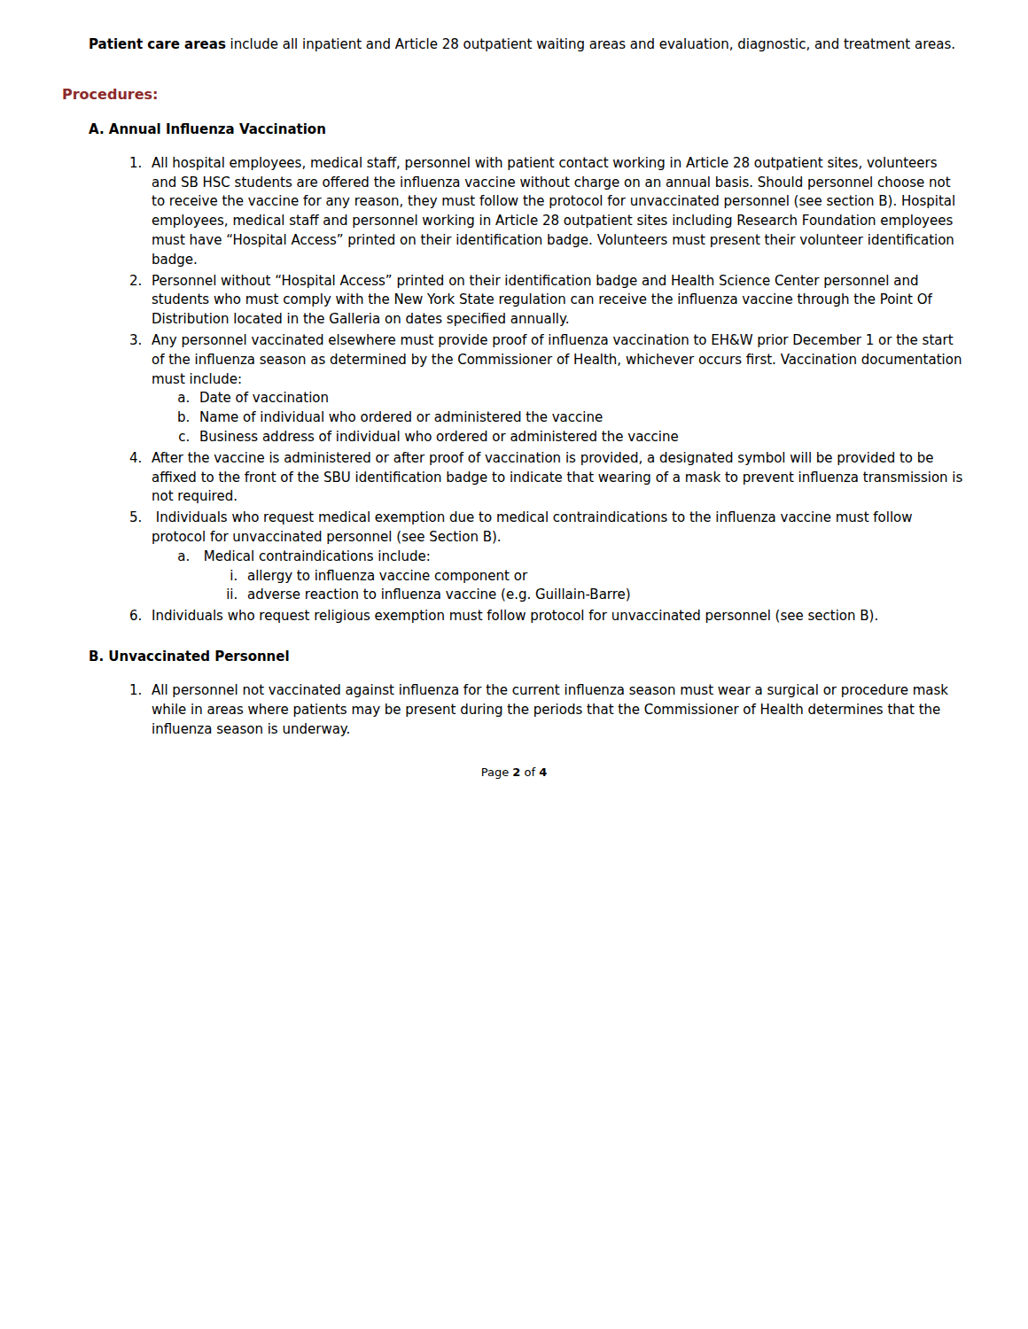Patient care areas include all inpatient and Article 28 outpatient waiting areas and evaluation, diagnostic, and treatment areas.
Procedures:
A. Annual Influenza Vaccination
All hospital employees, medical staff, personnel with patient contact working in Article 28 outpatient sites, volunteers and SB HSC students are offered the influenza vaccine without charge on an annual basis. Should personnel choose not to receive the vaccine for any reason, they must follow the protocol for unvaccinated personnel (see section B). Hospital employees, medical staff and personnel working in Article 28 outpatient sites including Research Foundation employees must have “Hospital Access” printed on their identification badge. Volunteers must present their volunteer identification badge.
Personnel without “Hospital Access” printed on their identification badge and Health Science Center personnel and students who must comply with the New York State regulation can receive the influenza vaccine through the Point Of Distribution located in the Galleria on dates specified annually.
Any personnel vaccinated elsewhere must provide proof of influenza vaccination to EH&W prior December 1 or the start of the influenza season as determined by the Commissioner of Health, whichever occurs first. Vaccination documentation must include:
Date of vaccination
Name of individual who ordered or administered the vaccine
Business address of individual who ordered or administered the vaccine
After the vaccine is administered or after proof of vaccination is provided, a designated symbol will be provided to be affixed to the front of the SBU identification badge to indicate that wearing of a mask to prevent influenza transmission is not required.
Individuals who request medical exemption due to medical contraindications to the influenza vaccine must follow protocol for unvaccinated personnel (see Section B).
Medical contraindications include:
allergy to influenza vaccine component or
adverse reaction to influenza vaccine (e.g. Guillain-Barre)
Individuals who request religious exemption must follow protocol for unvaccinated personnel (see section B).
B. Unvaccinated Personnel
All personnel not vaccinated against influenza for the current influenza season must wear a surgical or procedure mask while in areas where patients may be present during the periods that the Commissioner of Health determines that the influenza season is underway.
Page 2 of 4